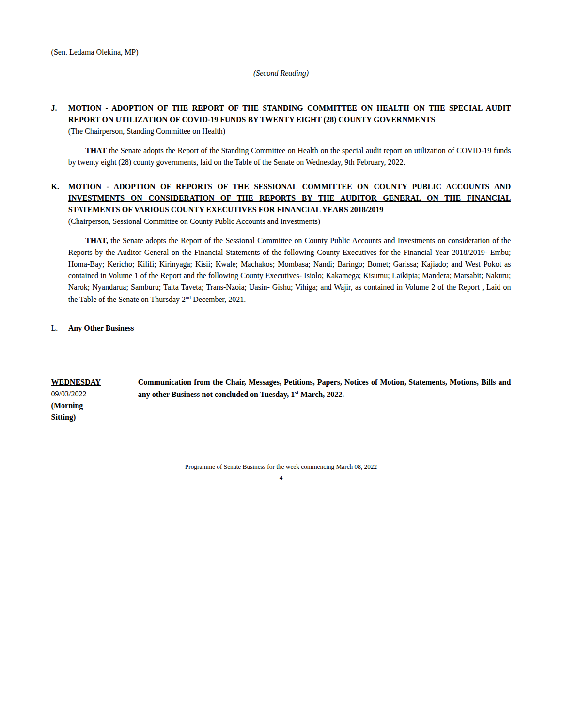(Sen. Ledama Olekina, MP)
(Second Reading)
J.
MOTION - ADOPTION OF THE REPORT OF THE STANDING COMMITTEE ON HEALTH ON THE SPECIAL AUDIT REPORT ON UTILIZATION OF COVID-19 FUNDS BY TWENTY EIGHT (28) COUNTY GOVERNMENTS
(The Chairperson, Standing Committee on Health)
THAT the Senate adopts the Report of the Standing Committee on Health on the special audit report on utilization of COVID-19 funds by twenty eight (28) county governments, laid on the Table of the Senate on Wednesday, 9th February, 2022.
K.
MOTION - ADOPTION OF REPORTS OF THE SESSIONAL COMMITTEE ON COUNTY PUBLIC ACCOUNTS AND INVESTMENTS ON CONSIDERATION OF THE REPORTS BY THE AUDITOR GENERAL ON THE FINANCIAL STATEMENTS OF VARIOUS COUNTY EXECUTIVES FOR FINANCIAL YEARS 2018/2019
(Chairperson, Sessional Committee on County Public Accounts and Investments)
THAT, the Senate adopts the Report of the Sessional Committee on County Public Accounts and Investments on consideration of the Reports by the Auditor General on the Financial Statements of the following County Executives for the Financial Year 2018/2019- Embu; Homa-Bay; Kericho; Kilifi; Kirinyaga; Kisii; Kwale; Machakos; Mombasa; Nandi; Baringo; Bomet; Garissa; Kajiado; and West Pokot as contained in Volume 1 of the Report and the following County Executives- Isiolo; Kakamega; Kisumu; Laikipia; Mandera; Marsabit; Nakuru; Narok; Nyandarua; Samburu; Taita Taveta; Trans-Nzoia; Uasin- Gishu; Vihiga; and Wajir, as contained in Volume 2 of the Report , Laid on the Table of the Senate on Thursday 2nd December, 2021.
L.
Any Other Business
WEDNESDAY
09/03/2022
(Morning
Sitting)
Communication from the Chair, Messages, Petitions, Papers, Notices of Motion, Statements, Motions, Bills and any other Business not concluded on Tuesday, 1st March, 2022.
Programme of Senate Business for the week commencing March 08, 2022
4